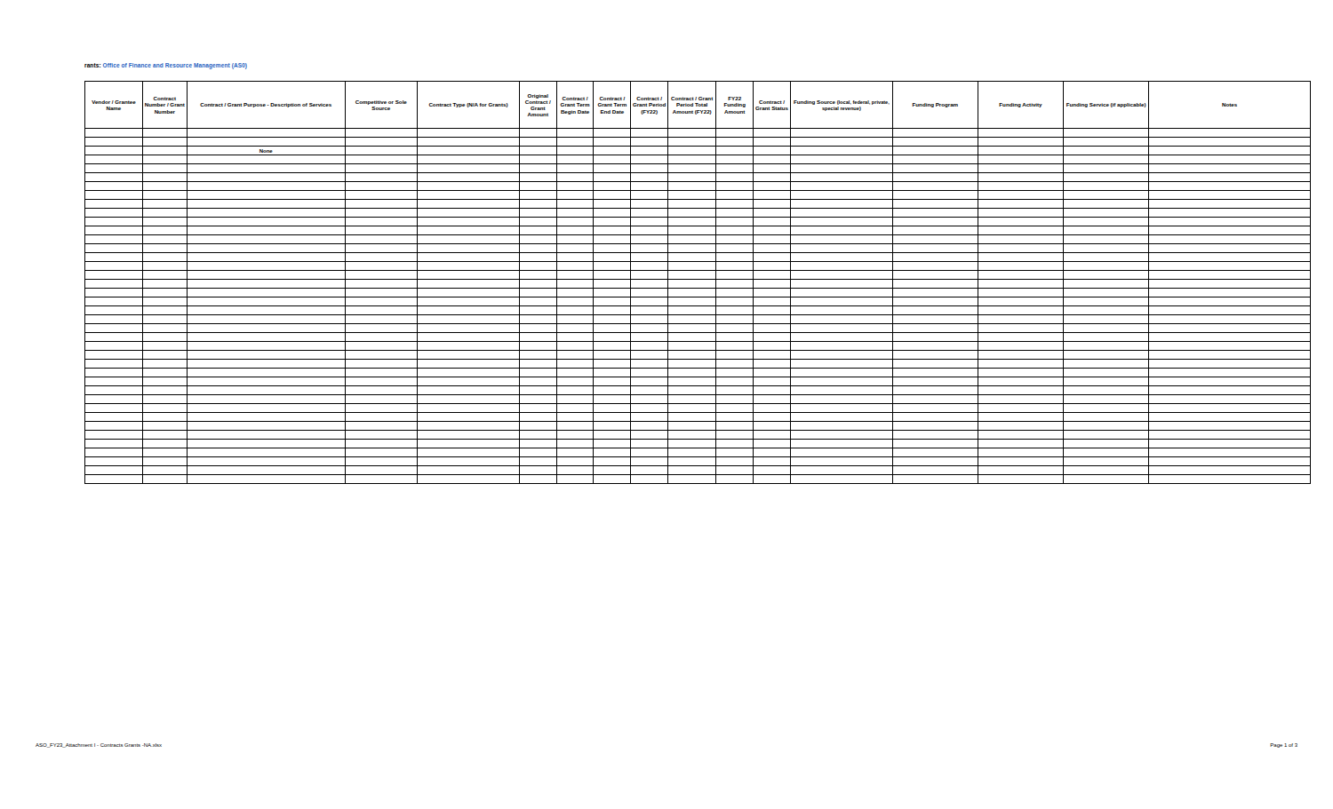rants: Office of Finance and Resource Management (AS0)
| Vendor / Grantee Name | Contract Number / Grant Number | Contract / Grant Purpose - Description of Services | Competitive or Sole Source | Contract Type (N/A for Grants) | Original Contract / Grant Amount | Contract / Grant Term Begin Date | Contract / Grant Term End Date | Contract / Grant Period (FY22) | Contract / Grant Period Total Amount (FY22) | FY22 Funding Amount | Contract / Grant Status | Funding Source (local, federal, private, special revenue) | Funding Program | Funding Activity | Funding Service (if applicable) | Notes |
| --- | --- | --- | --- | --- | --- | --- | --- | --- | --- | --- | --- | --- | --- | --- | --- | --- |
| | | None | | | | | | | | | | | | | | |
ASO_FY23_Attachment I - Contracts Grants -NA.xlsx
Page 1 of 3